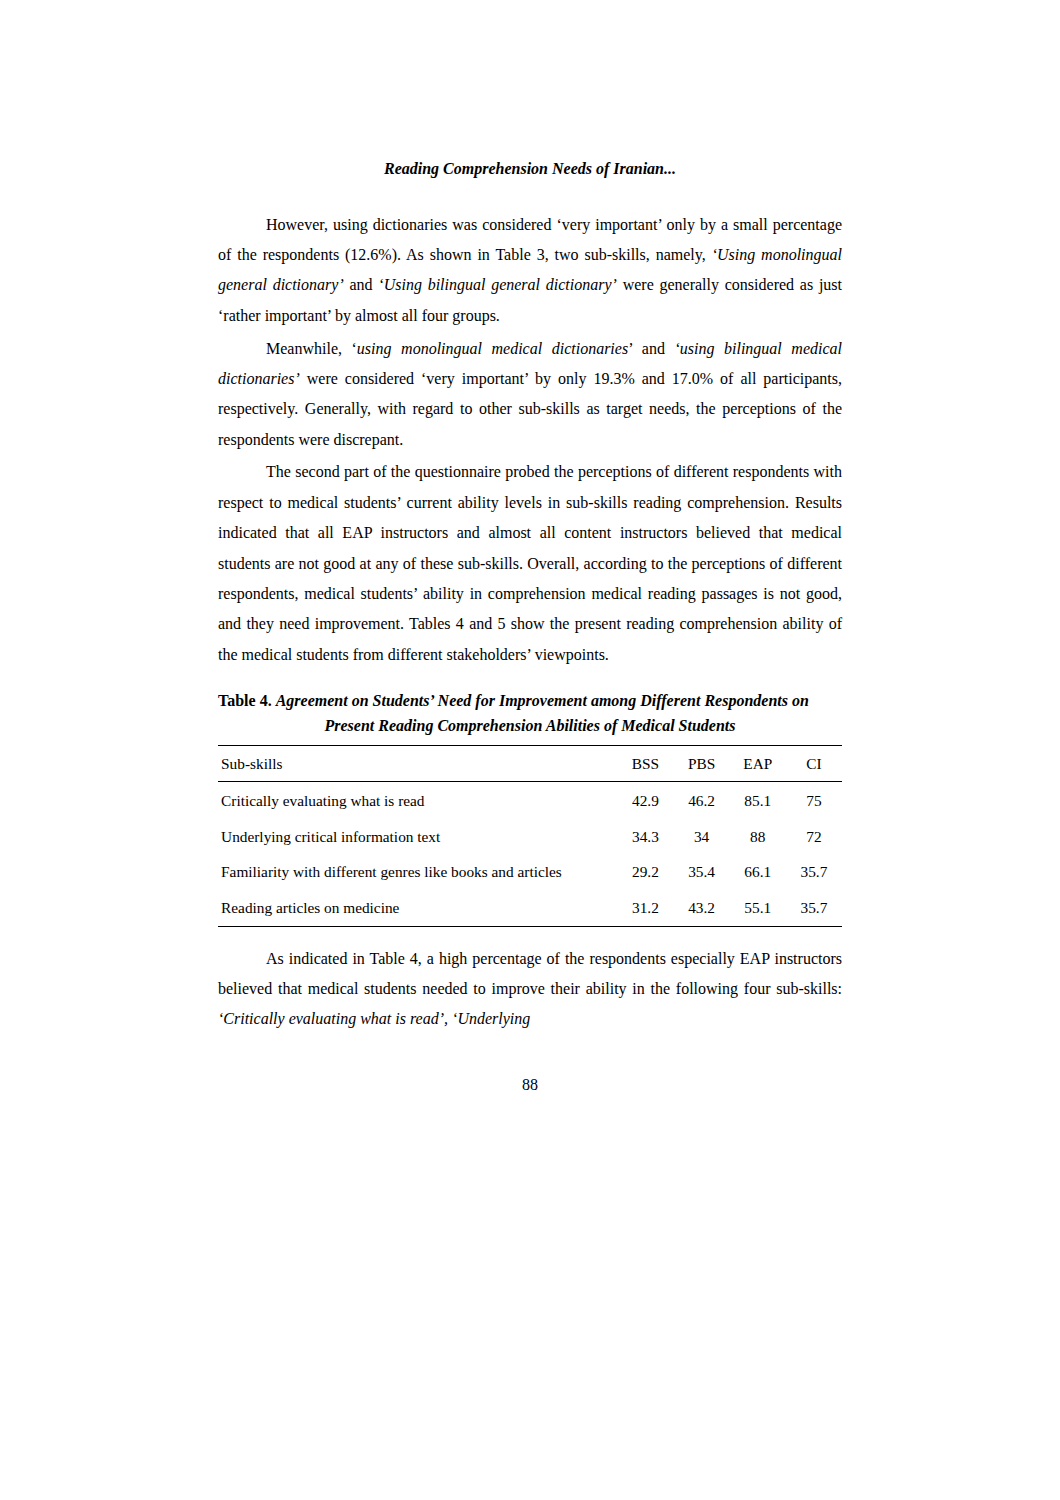Reading Comprehension Needs of Iranian...
However, using dictionaries was considered ‘very important’ only by a small percentage of the respondents (12.6%). As shown in Table 3, two sub-skills, namely, ‘Using monolingual general dictionary’ and ‘Using bilingual general dictionary’ were generally considered as just ‘rather important’ by almost all four groups.
Meanwhile, ‘using monolingual medical dictionaries’ and ‘using bilingual medical dictionaries’ were considered ‘very important’ by only 19.3% and 17.0% of all participants, respectively. Generally, with regard to other sub-skills as target needs, the perceptions of the respondents were discrepant.
The second part of the questionnaire probed the perceptions of different respondents with respect to medical students’ current ability levels in sub-skills reading comprehension. Results indicated that all EAP instructors and almost all content instructors believed that medical students are not good at any of these sub-skills. Overall, according to the perceptions of different respondents, medical students’ ability in comprehension medical reading passages is not good, and they need improvement. Tables 4 and 5 show the present reading comprehension ability of the medical students from different stakeholders’ viewpoints.
Table 4. Agreement on Students’ Need for Improvement among Different Respondents on Present Reading Comprehension Abilities of Medical Students
| Sub-skills | BSS | PBS | EAP | CI |
| --- | --- | --- | --- | --- |
| Critically evaluating what is read | 42.9 | 46.2 | 85.1 | 75 |
| Underlying critical information text | 34.3 | 34 | 88 | 72 |
| Familiarity with different genres like books and articles | 29.2 | 35.4 | 66.1 | 35.7 |
| Reading articles on medicine | 31.2 | 43.2 | 55.1 | 35.7 |
As indicated in Table 4, a high percentage of the respondents especially EAP instructors believed that medical students needed to improve their ability in the following four sub-skills: ‘Critically evaluating what is read’, ‘Underlying
88